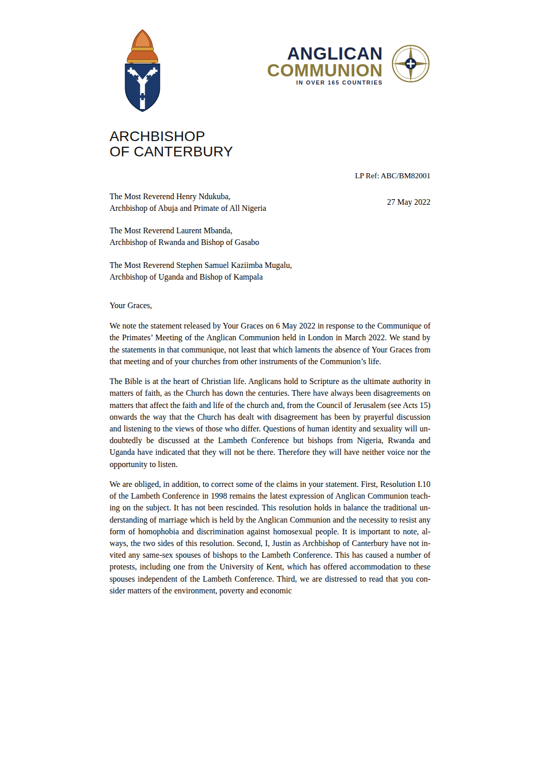ANGLICAN
COMMUNION
IN OVER 165 COUNTRIES
ARCHBISHOP
OF CANTERBURY
LP Ref: ABC/BM82001
The Most Reverend Henry Ndukuba,
Archbishop of Abuja and Primate of All Nigeria
27 May 2022
The Most Reverend Laurent Mbanda,
Archbishop of Rwanda and Bishop of Gasabo
The Most Reverend Stephen Samuel Kaziimba Mugalu,
Archbishop of Uganda and Bishop of Kampala
Your Graces,
We note the statement released by Your Graces on 6 May 2022 in response to the Communique of the Primates’ Meeting of the Anglican Communion held in London in March 2022. We stand by the statements in that communique, not least that which laments the absence of Your Graces from that meeting and of your churches from other instruments of the Communion’s life.
The Bible is at the heart of Christian life. Anglicans hold to Scripture as the ultimate authority in matters of faith, as the Church has down the centuries. There have always been disagreements on matters that affect the faith and life of the church and, from the Council of Jerusalem (see Acts 15) onwards the way that the Church has dealt with disagreement has been by prayerful discussion and listening to the views of those who differ. Questions of human identity and sexuality will undoubtedly be discussed at the Lambeth Conference but bishops from Nigeria, Rwanda and Uganda have indicated that they will not be there. Therefore they will have neither voice nor the opportunity to listen.
We are obliged, in addition, to correct some of the claims in your statement. First, Resolution I.10 of the Lambeth Conference in 1998 remains the latest expression of Anglican Communion teaching on the subject. It has not been rescinded. This resolution holds in balance the traditional understanding of marriage which is held by the Anglican Communion and the necessity to resist any form of homophobia and discrimination against homosexual people. It is important to note, always, the two sides of this resolution. Second, I, Justin as Archbishop of Canterbury have not invited any same-sex spouses of bishops to the Lambeth Conference. This has caused a number of protests, including one from the University of Kent, which has offered accommodation to these spouses independent of the Lambeth Conference. Third, we are distressed to read that you consider matters of the environment, poverty and economic